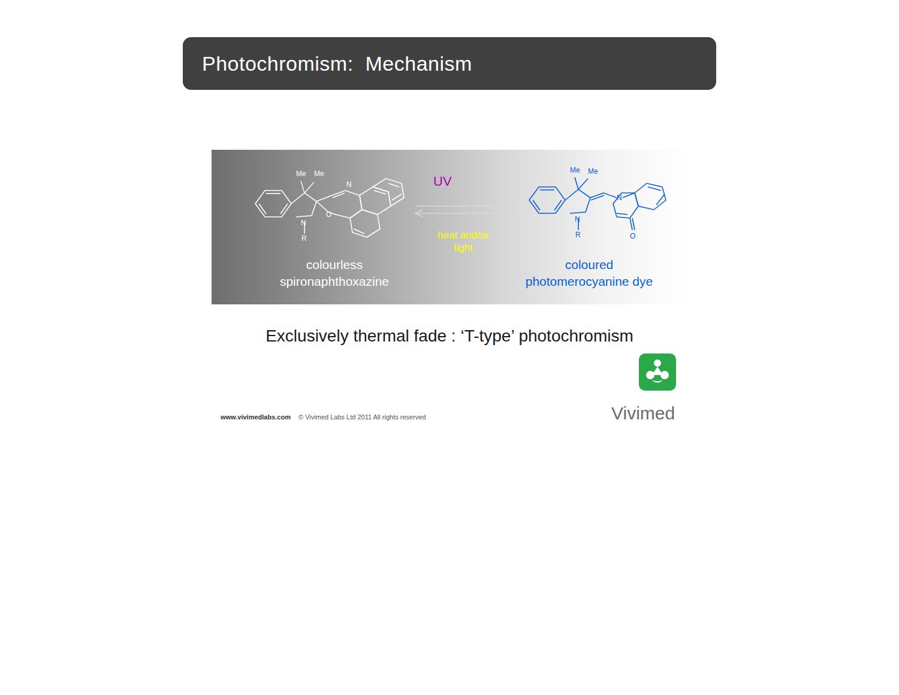Photochromism: Mechanism
Me Me N N O R
UV
heat and/or
light
Me Me N R N O
colourless
spironaphthoxazine
coloured
photomerocyanine dye
Exclusively thermal fade : ‘T-type’ photochromism
www.vivimedlabs.com © Vivimed Labs Ltd 2011 All rights reserved
Vivimed